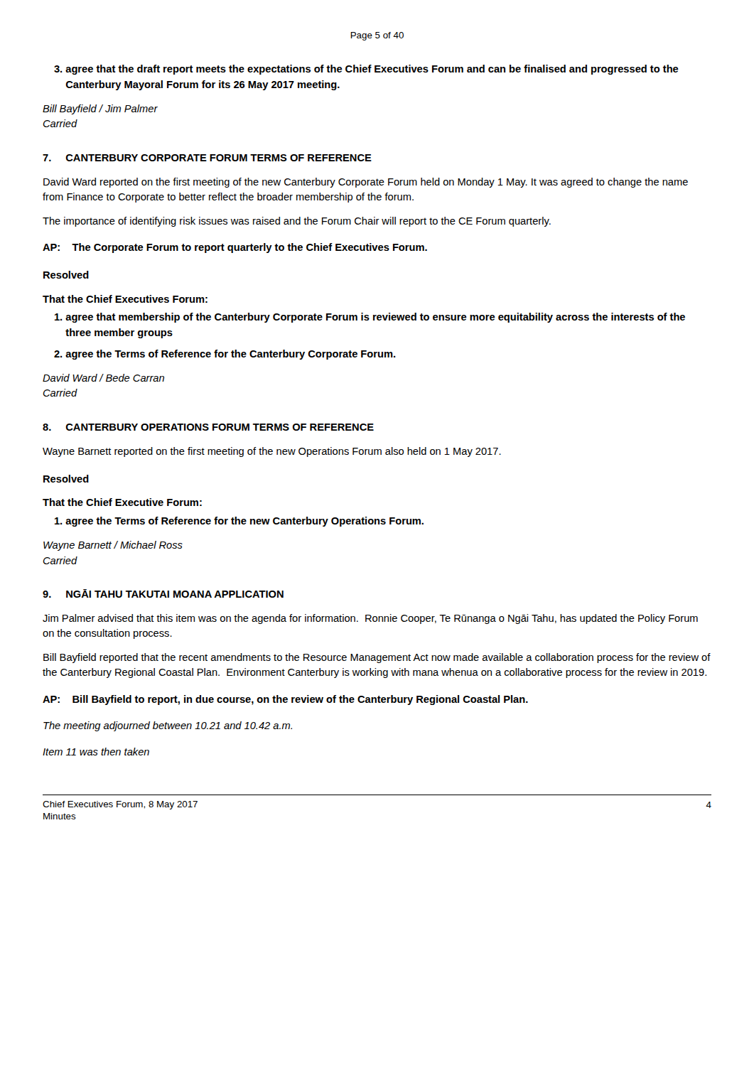Page 5 of 40
agree that the draft report meets the expectations of the Chief Executives Forum and can be finalised and progressed to the Canterbury Mayoral Forum for its 26 May 2017 meeting.
Bill Bayfield / Jim Palmer Carried
7. CANTERBURY CORPORATE FORUM TERMS OF REFERENCE
David Ward reported on the first meeting of the new Canterbury Corporate Forum held on Monday 1 May. It was agreed to change the name from Finance to Corporate to better reflect the broader membership of the forum.
The importance of identifying risk issues was raised and the Forum Chair will report to the CE Forum quarterly.
AP: The Corporate Forum to report quarterly to the Chief Executives Forum.
Resolved
That the Chief Executives Forum:
agree that membership of the Canterbury Corporate Forum is reviewed to ensure more equitability across the interests of the three member groups
agree the Terms of Reference for the Canterbury Corporate Forum.
David Ward / Bede Carran Carried
8. CANTERBURY OPERATIONS FORUM TERMS OF REFERENCE
Wayne Barnett reported on the first meeting of the new Operations Forum also held on 1 May 2017.
Resolved
That the Chief Executive Forum:
agree the Terms of Reference for the new Canterbury Operations Forum.
Wayne Barnett / Michael Ross Carried
9. NGĀI TAHU TAKUTAI MOANA APPLICATION
Jim Palmer advised that this item was on the agenda for information. Ronnie Cooper, Te Rūnanga o Ngāi Tahu, has updated the Policy Forum on the consultation process.
Bill Bayfield reported that the recent amendments to the Resource Management Act now made available a collaboration process for the review of the Canterbury Regional Coastal Plan. Environment Canterbury is working with mana whenua on a collaborative process for the review in 2019.
AP: Bill Bayfield to report, in due course, on the review of the Canterbury Regional Coastal Plan.
The meeting adjourned between 10.21 and 10.42 a.m.
Item 11 was then taken
Chief Executives Forum, 8 May 2017
Minutes
4